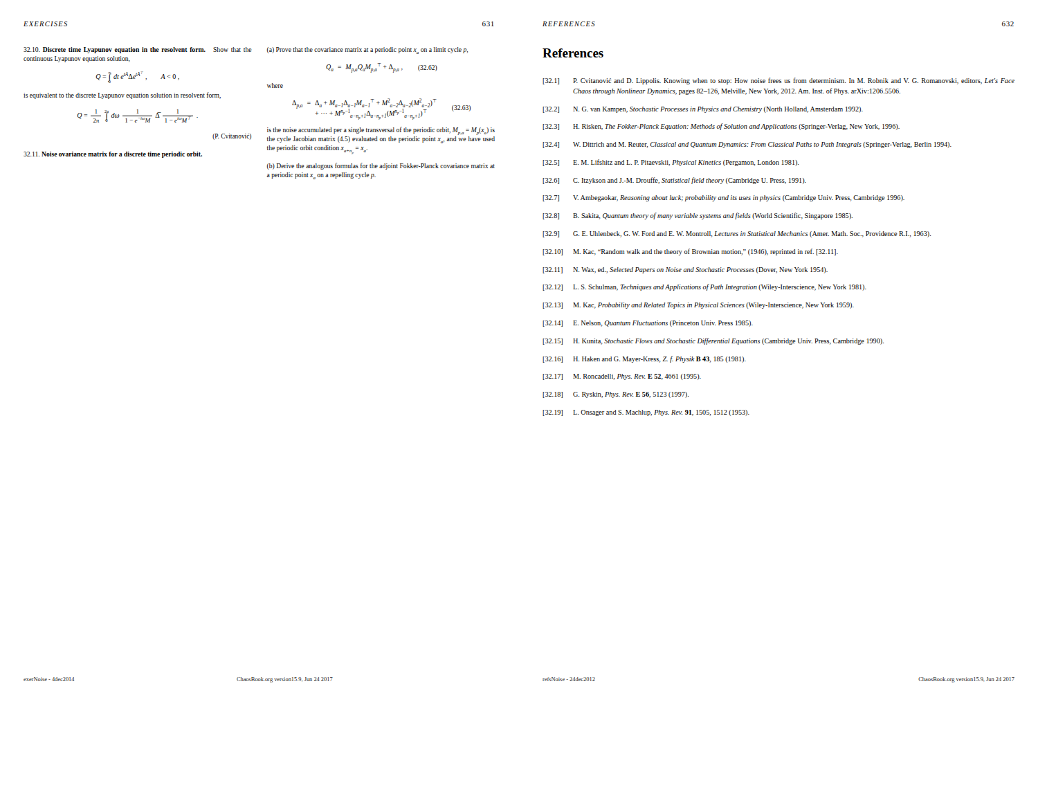Exercises 631
32.10. Discrete time Lyapunov equation in the resolvent form. Show that the continuous Lyapunov equation solution,
Q = ∞
∫
0 dt etAΔetA⊤ , A < 0 ,
is equivalent to the discrete Lyapunov equation solution in resolvent form,
Q = 12π 2π
∫
0 dω 11 − e−iωM Δ̅ 11 − eiωM⊤ .
(P. Cvitanović)
32.11. Noise ovariance matrix for a discrete time periodic orbit.
(a) Prove that the covariance matrix at a periodic point xa on a limit cycle p,
Qa = Mp,aQaMp,a⊤ + Δp,a ,
(32.62)
where
Δp,a = Δa + Ma−1 Δa−1Ma−1⊤ + M2a−2Δa−2(M2a−2)⊤
+ ··· + Mnp−1a−np+1Δa−np+1(Mnp−1a−np+1)⊤
(32.63)
is the noise accumulated per a single transversal of the periodic orbit, Mp,a = Mp(xa) is the cycle Jacobian matrix (4.5) evaluated on the periodic point xa, and we have used the periodic orbit condition xa+np = xa.
(b) Derive the analogous formulas for the adjoint Fokker-Planck covariance matrix at a periodic point xa on a repelling cycle p.
exerNoise - 4dec2014 ChaosBook.org version15.9, Jun 24 2017
References 632
References
[32.1] P. Cvitanović and D. Lippolis. Knowing when to stop: How noise frees us from determinism. In M. Robnik and V. G. Romanovski, editors, Let's Face Chaos through Nonlinear Dynamics, pages 82–126, Melville, New York, 2012. Am. Inst. of Phys. arXiv:1206.5506.
[32.2] N. G. van Kampen, Stochastic Processes in Physics and Chemistry (North Holland, Amsterdam 1992).
[32.3] H. Risken, The Fokker-Planck Equation: Methods of Solution and Applications (Springer-Verlag, New York, 1996).
[32.4] W. Dittrich and M. Reuter, Classical and Quantum Dynamics: From Classical Paths to Path Integrals (Springer-Verlag, Berlin 1994).
[32.5] E. M. Lifshitz and L. P. Pitaevskii, Physical Kinetics (Pergamon, London 1981).
[32.6] C. Itzykson and J.-M. Drouffe, Statistical field theory (Cambridge U. Press, 1991).
[32.7] V. Ambegaokar, Reasoning about luck; probability and its uses in physics (Cambridge Univ. Press, Cambridge 1996).
[32.8] B. Sakita, Quantum theory of many variable systems and fields (World Scientific, Singapore 1985).
[32.9] G. E. Uhlenbeck, G. W. Ford and E. W. Montroll, Lectures in Statistical Mechanics (Amer. Math. Soc., Providence R.I., 1963).
[32.10] M. Kac, “Random walk and the theory of Brownian motion,” (1946), reprinted in ref. [32.11].
[32.11] N. Wax, ed., Selected Papers on Noise and Stochastic Processes (Dover, New York 1954).
[32.12] L. S. Schulman, Techniques and Applications of Path Integration (Wiley-Interscience, New York 1981).
[32.13] M. Kac, Probability and Related Topics in Physical Sciences (Wiley-Interscience, New York 1959).
[32.14] E. Nelson, Quantum Fluctuations (Princeton Univ. Press 1985).
[32.15] H. Kunita, Stochastic Flows and Stochastic Differential Equations (Cambridge Univ. Press, Cambridge 1990).
[32.16] H. Haken and G. Mayer-Kress, Z. f. Physik B 43, 185 (1981).
[32.17] M. Roncadelli, Phys. Rev. E 52, 4661 (1995).
[32.18] G. Ryskin, Phys. Rev. E 56, 5123 (1997).
[32.19] L. Onsager and S. Machlup, Phys. Rev. 91, 1505, 1512 (1953).
refsNoise - 24dec2012 ChaosBook.org version15.9, Jun 24 2017